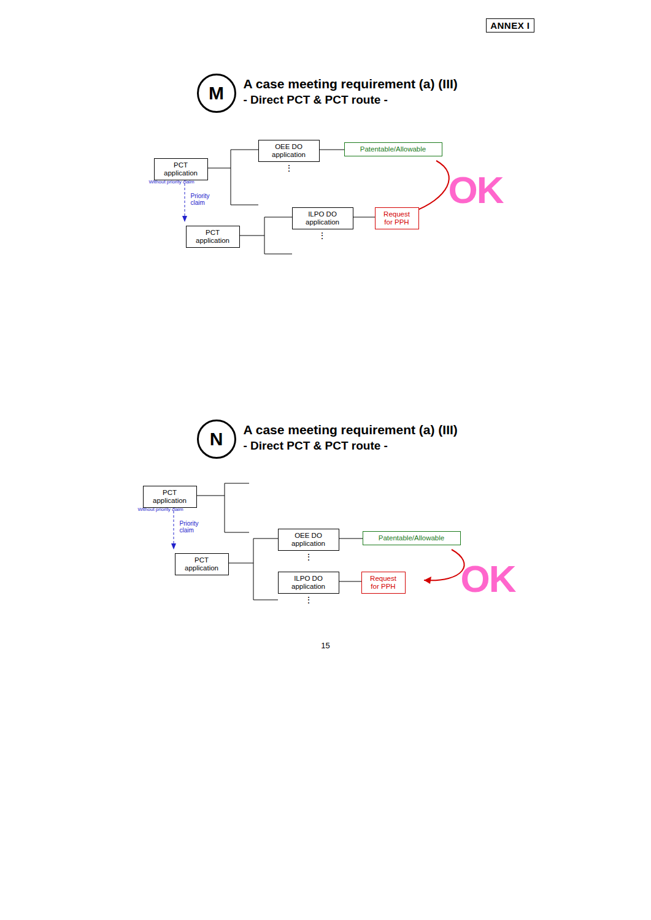ANNEX I
M
A case meeting requirement (a) (III)
- Direct PCT & PCT route -
PCT
application
Without priority claim
OEE DO
application
⋮
Patentable/Allowable
Priority
claim
PCT
application
ILPO DO
application
⋮
Request
for PPH
OK
N
A case meeting requirement (a) (III)
- Direct PCT & PCT route -
PCT
application
Without priority claim
Priority
claim
PCT
application
OEE DO
application
⋮
Patentable/Allowable
ILPO DO
application
⋮
Request
for PPH
OK
15